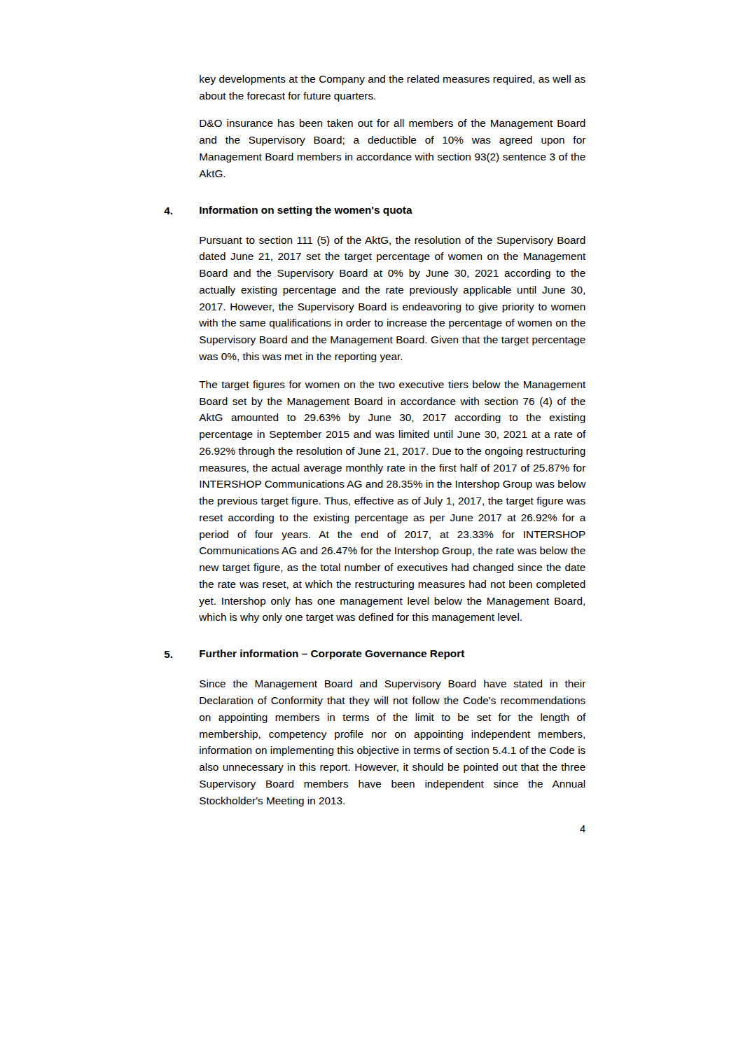key developments at the Company and the related measures required, as well as about the forecast for future quarters.
D&O insurance has been taken out for all members of the Management Board and the Supervisory Board; a deductible of 10% was agreed upon for Management Board members in accordance with section 93(2) sentence 3 of the AktG.
4.
Information on setting the women's quota
Pursuant to section 111 (5) of the AktG, the resolution of the Supervisory Board dated June 21, 2017 set the target percentage of women on the Management Board and the Supervisory Board at 0% by June 30, 2021 according to the actually existing percentage and the rate previously applicable until June 30, 2017. However, the Supervisory Board is endeavoring to give priority to women with the same qualifications in order to increase the percentage of women on the Supervisory Board and the Management Board. Given that the target percentage was 0%, this was met in the reporting year.
The target figures for women on the two executive tiers below the Management Board set by the Management Board in accordance with section 76 (4) of the AktG amounted to 29.63% by June 30, 2017 according to the existing percentage in September 2015 and was limited until June 30, 2021 at a rate of 26.92% through the resolution of June 21, 2017. Due to the ongoing restructuring measures, the actual average monthly rate in the first half of 2017 of 25.87% for INTERSHOP Communications AG and 28.35% in the Intershop Group was below the previous target figure. Thus, effective as of July 1, 2017, the target figure was reset according to the existing percentage as per June 2017 at 26.92% for a period of four years. At the end of 2017, at 23.33% for INTERSHOP Communications AG and 26.47% for the Intershop Group, the rate was below the new target figure, as the total number of executives had changed since the date the rate was reset, at which the restructuring measures had not been completed yet. Intershop only has one management level below the Management Board, which is why only one target was defined for this management level.
5.
Further information – Corporate Governance Report
Since the Management Board and Supervisory Board have stated in their Declaration of Conformity that they will not follow the Code's recommendations on appointing members in terms of the limit to be set for the length of membership, competency profile nor on appointing independent members, information on implementing this objective in terms of section 5.4.1 of the Code is also unnecessary in this report. However, it should be pointed out that the three Supervisory Board members have been independent since the Annual Stockholder's Meeting in 2013.
4